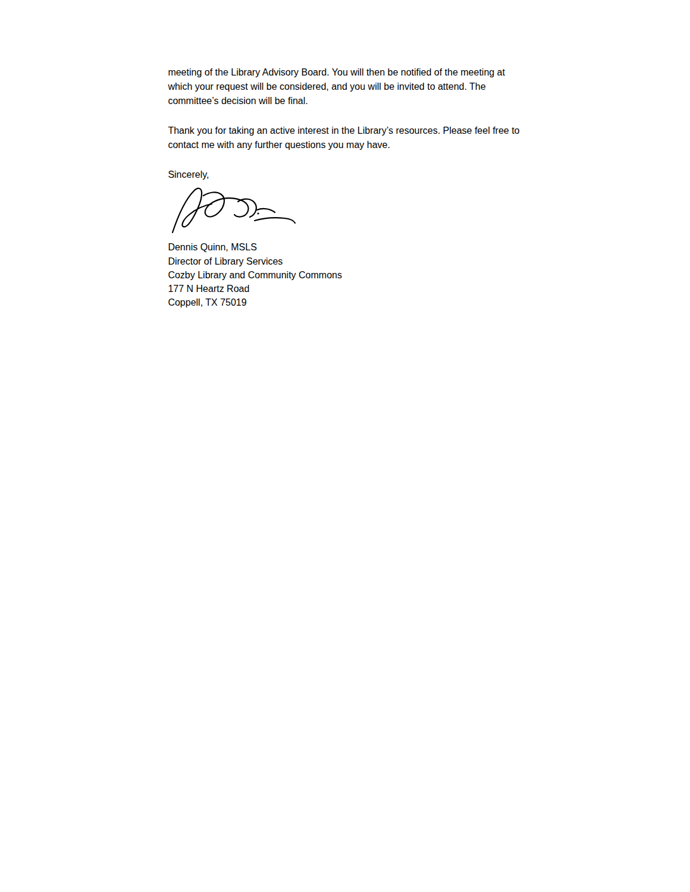meeting of the Library Advisory Board. You will then be notified of the meeting at which your request will be considered, and you will be invited to attend. The committee’s decision will be final.
Thank you for taking an active interest in the Library’s resources. Please feel free to contact me with any further questions you may have.
Sincerely,
Dennis Quinn, MSLS
Director of Library Services
Cozby Library and Community Commons
177 N Heartz Road
Coppell, TX 75019